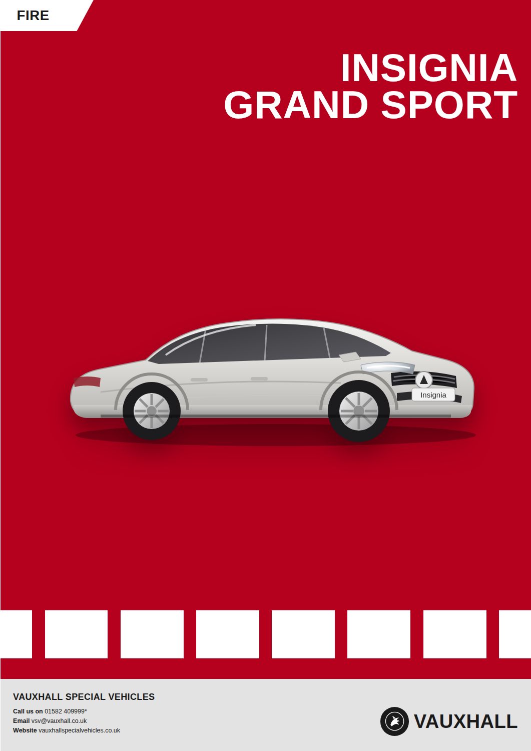FIRE
Insignia Grand Sport
Insignia
Vauxhall Special Vehicles
Call us on 01582 409999*
Email vsv@vauxhall.co.uk
Website vauxhallspecialvehicles.co.uk
Vauxhall